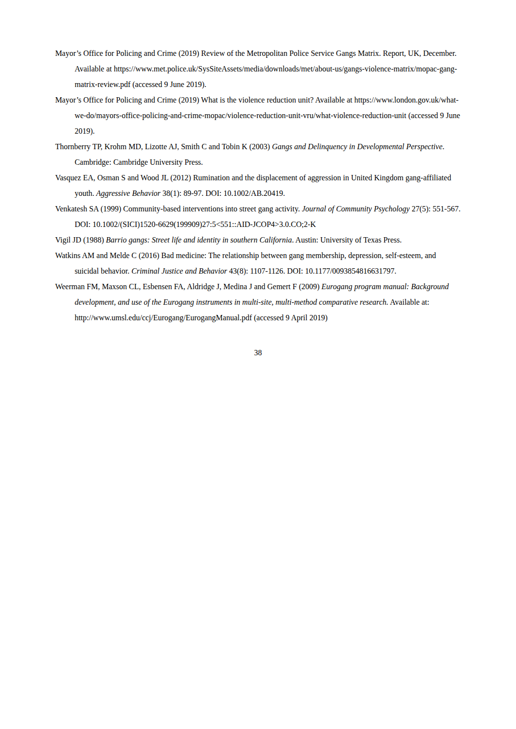Mayor’s Office for Policing and Crime (2019) Review of the Metropolitan Police Service Gangs Matrix. Report, UK, December. Available at https://www.met.police.uk/SysSiteAssets/media/downloads/met/about-us/gangs-violence-matrix/mopac-gang-matrix-review.pdf (accessed 9 June 2019).
Mayor’s Office for Policing and Crime (2019) What is the violence reduction unit? Available at https://www.london.gov.uk/what-we-do/mayors-office-policing-and-crime-mopac/violence-reduction-unit-vru/what-violence-reduction-unit (accessed 9 June 2019).
Thornberry TP, Krohm MD, Lizotte AJ, Smith C and Tobin K (2003) Gangs and Delinquency in Developmental Perspective. Cambridge: Cambridge University Press.
Vasquez EA, Osman S and Wood JL (2012) Rumination and the displacement of aggression in United Kingdom gang-affiliated youth. Aggressive Behavior 38(1): 89-97. DOI: 10.1002/AB.20419.
Venkatesh SA (1999) Community-based interventions into street gang activity. Journal of Community Psychology 27(5): 551-567. DOI: 10.1002/(SICI)1520-6629(199909)27:5<551::AID-JCOP4>3.0.CO;2-K
Vigil JD (1988) Barrio gangs: Street life and identity in southern California. Austin: University of Texas Press.
Watkins AM and Melde C (2016) Bad medicine: The relationship between gang membership, depression, self-esteem, and suicidal behavior. Criminal Justice and Behavior 43(8): 1107-1126. DOI: 10.1177/0093854816631797.
Weerman FM, Maxson CL, Esbensen FA, Aldridge J, Medina J and Gemert F (2009) Eurogang program manual: Background development, and use of the Eurogang instruments in multi-site, multi-method comparative research. Available at: http://www.umsl.edu/ccj/Eurogang/EurogangManual.pdf (accessed 9 April 2019)
38